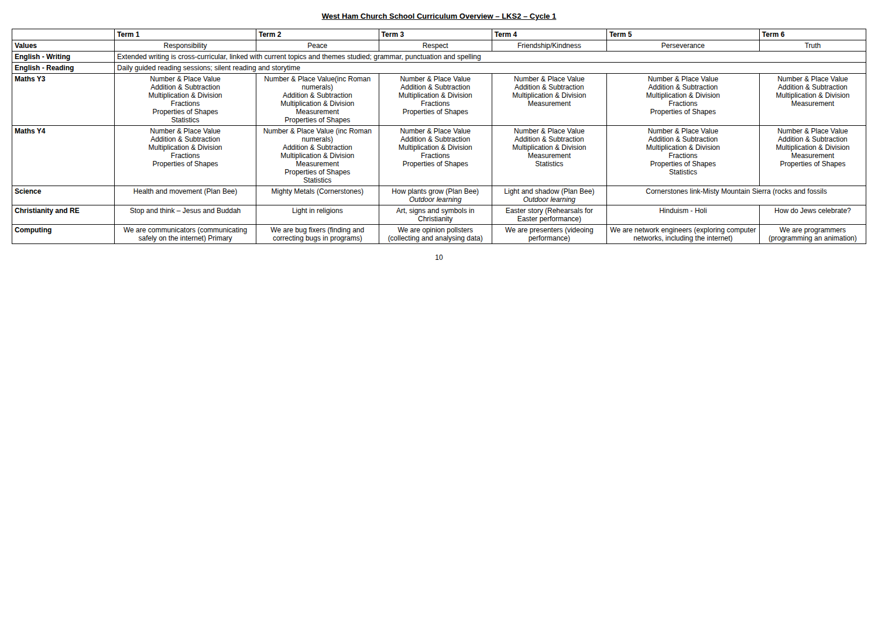West Ham Church School Curriculum Overview – LKS2 – Cycle 1
| | Term 1 | Term 2 | Term 3 | Term 4 | Term 5 | Term 6 |
| --- | --- | --- | --- | --- | --- | --- |
| Values | Responsibility | Peace | Respect | Friendship/Kindness | Perseverance | Truth |
| English - Writing | Extended writing is cross-curricular, linked with current topics and themes studied; grammar, punctuation and spelling |
| English - Reading | Daily guided reading sessions; silent reading and storytime |
| Maths Y3 | Number & Place Value Addition & Subtraction Multiplication & Division Fractions Properties of Shapes Statistics | Number & Place Value(inc Roman numerals) Addition & Subtraction Multiplication & Division Measurement Properties of Shapes | Number & Place Value Addition & Subtraction Multiplication & Division Fractions Properties of Shapes | Number & Place Value Addition & Subtraction Multiplication & Division Measurement | Number & Place Value Addition & Subtraction Multiplication & Division Fractions Properties of Shapes | Number & Place Value Addition & Subtraction Multiplication & Division Measurement |
| Maths Y4 | Number & Place Value Addition & Subtraction Multiplication & Division Fractions Properties of Shapes | Number & Place Value (inc Roman numerals) Addition & Subtraction Multiplication & Division Measurement Properties of Shapes Statistics | Number & Place Value Addition & Subtraction Multiplication & Division Fractions Properties of Shapes | Number & Place Value Addition & Subtraction Multiplication & Division Measurement Statistics | Number & Place Value Addition & Subtraction Multiplication & Division Fractions Properties of Shapes Statistics | Number & Place Value Addition & Subtraction Multiplication & Division Measurement Properties of Shapes |
| Science | Health and movement (Plan Bee) | Mighty Metals (Cornerstones) | How plants grow (Plan Bee) Outdoor learning | Light and shadow (Plan Bee) Outdoor learning | Cornerstones link-Misty Mountain Sierra (rocks and fossils |
| Christianity and RE | Stop and think – Jesus and Buddah | Light in religions | Art, signs and symbols in Christianity | Easter story (Rehearsals for Easter performance) | Hinduism - Holi | How do Jews celebrate? |
| Computing | We are communicators (communicating safely on the internet) Primary | We are bug fixers (finding and correcting bugs in programs) | We are opinion pollsters (collecting and analysing data) | We are presenters (videoing performance) | We are network engineers (exploring computer networks, including the internet) | We are programmers (programming an animation) |
10